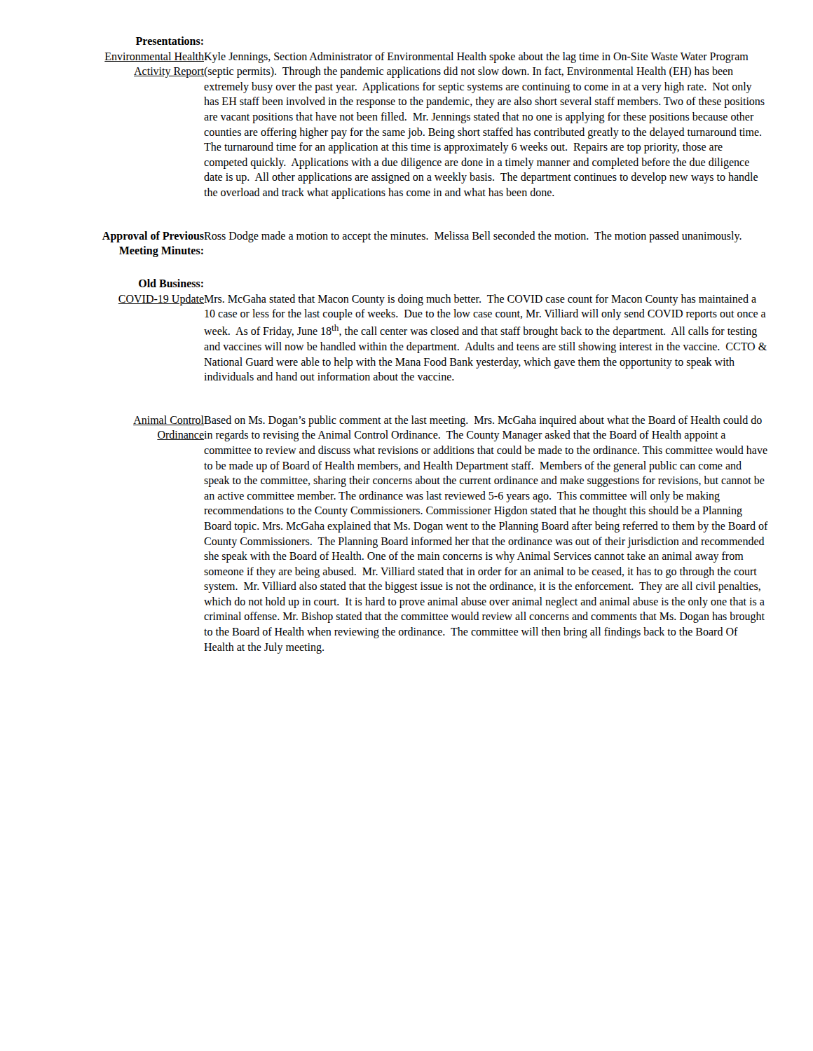| Presentations: | |
| Environmental Health Activity Report | Kyle Jennings, Section Administrator of Environmental Health spoke about the lag time in On-Site Waste Water Program (septic permits). Through the pandemic applications did not slow down. In fact, Environmental Health (EH) has been extremely busy over the past year. Applications for septic systems are continuing to come in at a very high rate. Not only has EH staff been involved in the response to the pandemic, they are also short several staff members. Two of these positions are vacant positions that have not been filled. Mr. Jennings stated that no one is applying for these positions because other counties are offering higher pay for the same job. Being short staffed has contributed greatly to the delayed turnaround time. The turnaround time for an application at this time is approximately 6 weeks out. Repairs are top priority, those are competed quickly. Applications with a due diligence are done in a timely manner and completed before the due diligence date is up. All other applications are assigned on a weekly basis. The department continues to develop new ways to handle the overload and track what applications has come in and what has been done. |
| Approval of Previous Meeting Minutes: | Ross Dodge made a motion to accept the minutes. Melissa Bell seconded the motion. The motion passed unanimously. |
| Old Business: | |
| COVID-19 Update | Mrs. McGaha stated that Macon County is doing much better. The COVID case count for Macon County has maintained a 10 case or less for the last couple of weeks. Due to the low case count, Mr. Villiard will only send COVID reports out once a week. As of Friday, June 18 th , the call center was closed and that staff brought back to the department. All calls for testing and vaccines will now be handled within the department. Adults and teens are still showing interest in the vaccine. CCTO & National Guard were able to help with the Mana Food Bank yesterday, which gave them the opportunity to speak with individuals and hand out information about the vaccine. |
| Animal Control Ordinance | Based on Ms. Dogan’s public comment at the last meeting. Mrs. McGaha inquired about what the Board of Health could do in regards to revising the Animal Control Ordinance. The County Manager asked that the Board of Health appoint a committee to review and discuss what revisions or additions that could be made to the ordinance. This committee would have to be made up of Board of Health members, and Health Department staff. Members of the general public can come and speak to the committee, sharing their concerns about the current ordinance and make suggestions for revisions, but cannot be an active committee member. The ordinance was last reviewed 5-6 years ago. This committee will only be making recommendations to the County Commissioners. Commissioner Higdon stated that he thought this should be a Planning Board topic. Mrs. McGaha explained that Ms. Dogan went to the Planning Board after being referred to them by the Board of County Commissioners. The Planning Board informed her that the ordinance was out of their jurisdiction and recommended she speak with the Board of Health. One of the main concerns is why Animal Services cannot take an animal away from someone if they are being abused. Mr. Villiard stated that in order for an animal to be ceased, it has to go through the court system. Mr. Villiard also stated that the biggest issue is not the ordinance, it is the enforcement. They are all civil penalties, which do not hold up in court. It is hard to prove animal abuse over animal neglect and animal abuse is the only one that is a criminal offense. Mr. Bishop stated that the committee would review all concerns and comments that Ms. Dogan has brought to the Board of Health when reviewing the ordinance. The committee will then bring all findings back to the Board Of Health at the July meeting. |